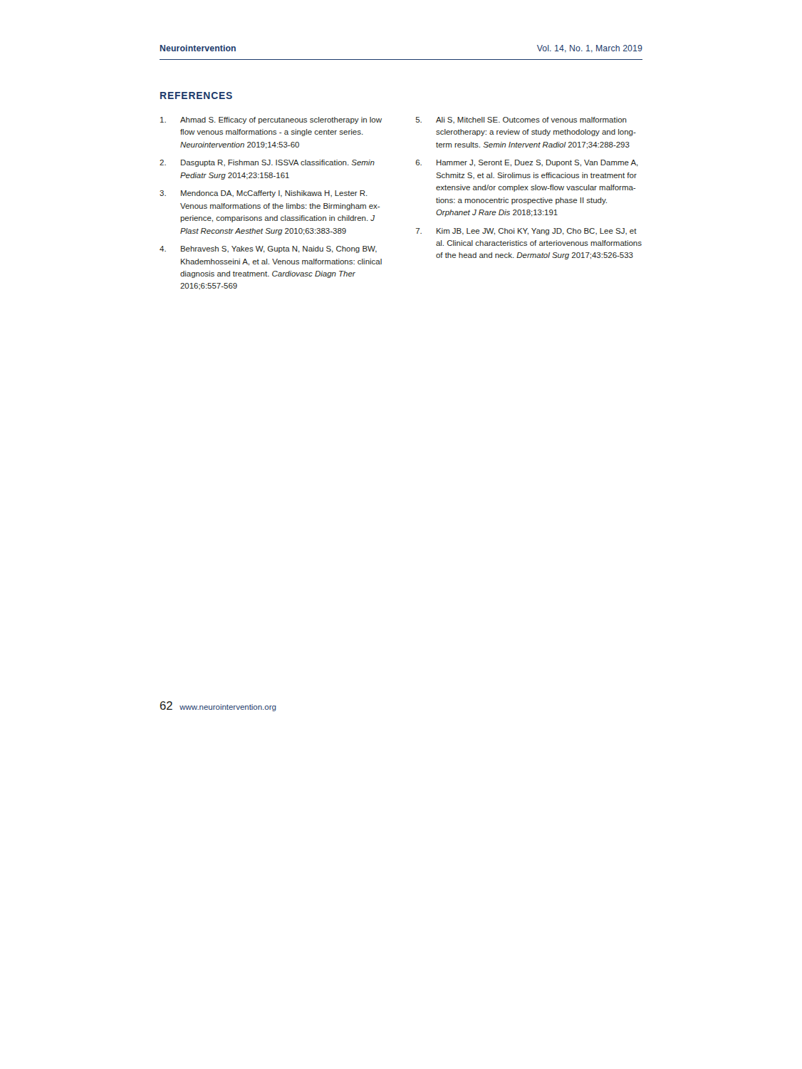Neurointervention Vol. 14, No. 1, March 2019
References
1. Ahmad S. Efficacy of percutaneous sclerotherapy in low flow venous malformations - a single center series. Neurointervention 2019;14:53-60
2. Dasgupta R, Fishman SJ. ISSVA classification. Semin Pediatr Surg 2014;23:158-161
3. Mendonca DA, McCafferty I, Nishikawa H, Lester R. Venous malformations of the limbs: the Birmingham experience, comparisons and classification in children. J Plast Reconstr Aesthet Surg 2010;63:383-389
4. Behravesh S, Yakes W, Gupta N, Naidu S, Chong BW, Khademhosseini A, et al. Venous malformations: clinical diagnosis and treatment. Cardiovasc Diagn Ther 2016;6:557-569
5. Ali S, Mitchell SE. Outcomes of venous malformation sclerotherapy: a review of study methodology and long-term results. Semin Intervent Radiol 2017;34:288-293
6. Hammer J, Seront E, Duez S, Dupont S, Van Damme A, Schmitz S, et al. Sirolimus is efficacious in treatment for extensive and/or complex slow-flow vascular malformations: a monocentric prospective phase II study. Orphanet J Rare Dis 2018;13:191
7. Kim JB, Lee JW, Choi KY, Yang JD, Cho BC, Lee SJ, et al. Clinical characteristics of arteriovenous malformations of the head and neck. Dermatol Surg 2017;43:526-533
62 www.neurointervention.org